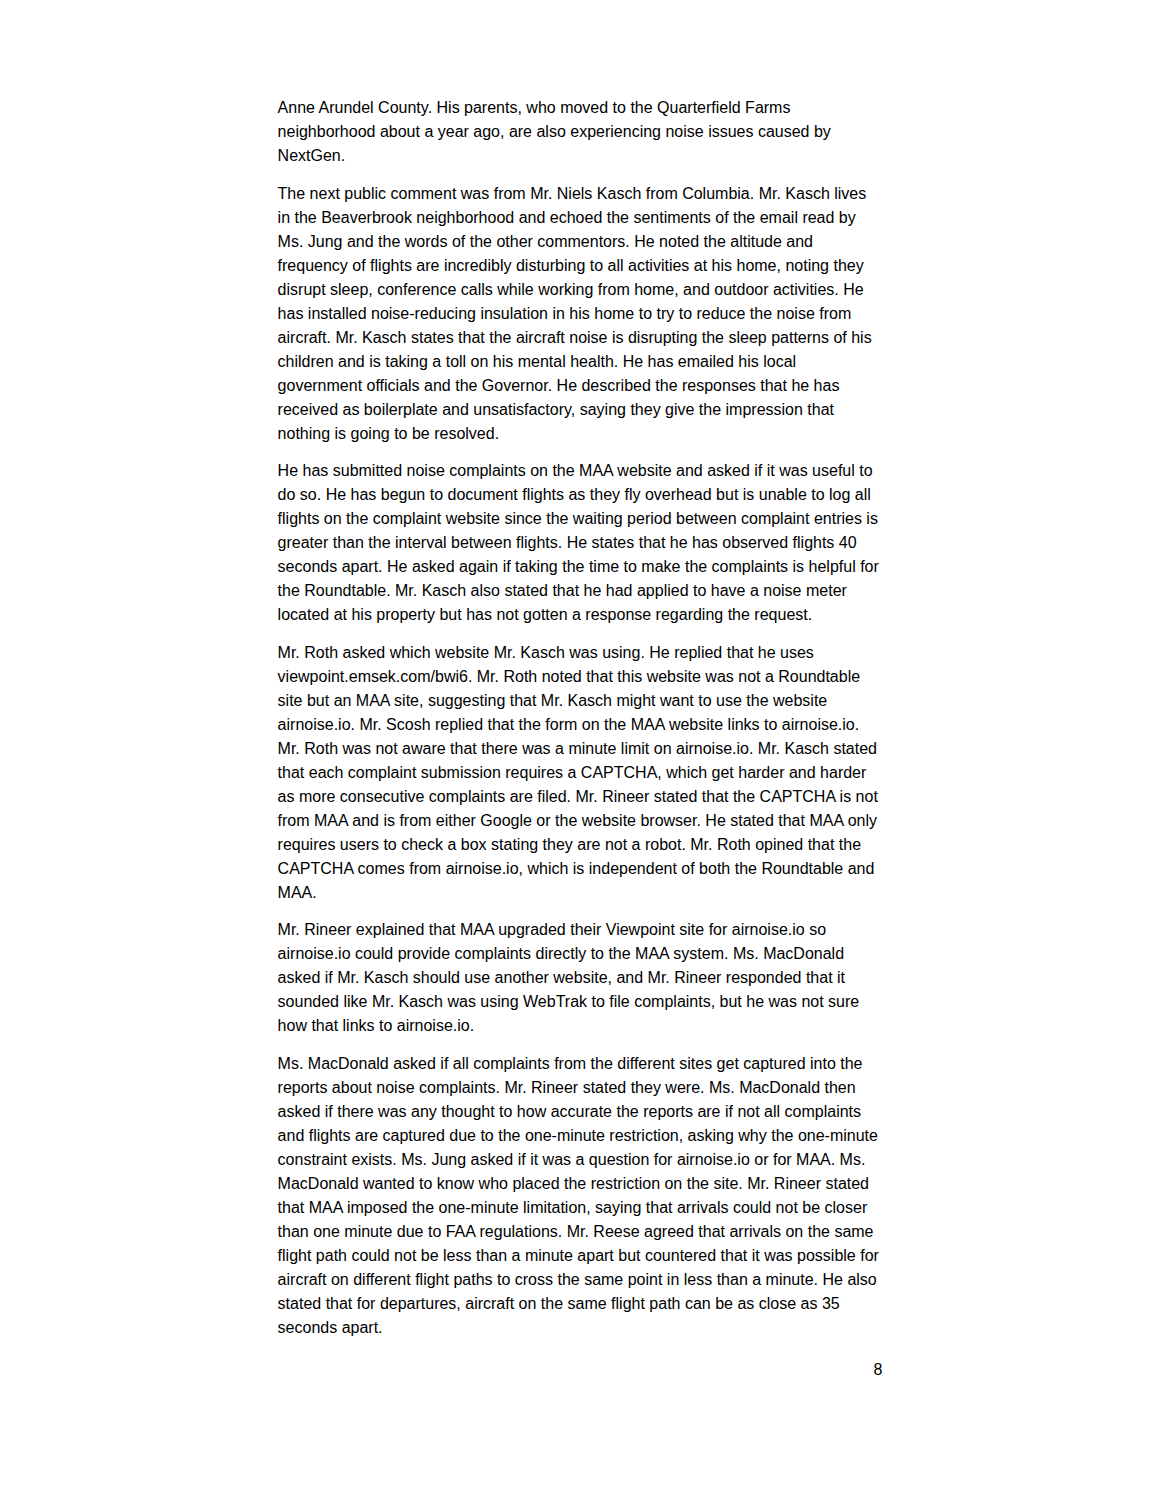Anne Arundel County. His parents, who moved to the Quarterfield Farms neighborhood about a year ago, are also experiencing noise issues caused by NextGen.
The next public comment was from Mr. Niels Kasch from Columbia. Mr. Kasch lives in the Beaverbrook neighborhood and echoed the sentiments of the email read by Ms. Jung and the words of the other commentors. He noted the altitude and frequency of flights are incredibly disturbing to all activities at his home, noting they disrupt sleep, conference calls while working from home, and outdoor activities. He has installed noise-reducing insulation in his home to try to reduce the noise from aircraft. Mr. Kasch states that the aircraft noise is disrupting the sleep patterns of his children and is taking a toll on his mental health. He has emailed his local government officials and the Governor. He described the responses that he has received as boilerplate and unsatisfactory, saying they give the impression that nothing is going to be resolved.
He has submitted noise complaints on the MAA website and asked if it was useful to do so. He has begun to document flights as they fly overhead but is unable to log all flights on the complaint website since the waiting period between complaint entries is greater than the interval between flights. He states that he has observed flights 40 seconds apart. He asked again if taking the time to make the complaints is helpful for the Roundtable. Mr. Kasch also stated that he had applied to have a noise meter located at his property but has not gotten a response regarding the request.
Mr. Roth asked which website Mr. Kasch was using. He replied that he uses viewpoint.emsek.com/bwi6. Mr. Roth noted that this website was not a Roundtable site but an MAA site, suggesting that Mr. Kasch might want to use the website airnoise.io. Mr. Scosh replied that the form on the MAA website links to airnoise.io. Mr. Roth was not aware that there was a minute limit on airnoise.io. Mr. Kasch stated that each complaint submission requires a CAPTCHA, which get harder and harder as more consecutive complaints are filed. Mr. Rineer stated that the CAPTCHA is not from MAA and is from either Google or the website browser. He stated that MAA only requires users to check a box stating they are not a robot. Mr. Roth opined that the CAPTCHA comes from airnoise.io, which is independent of both the Roundtable and MAA.
Mr. Rineer explained that MAA upgraded their Viewpoint site for airnoise.io so airnoise.io could provide complaints directly to the MAA system. Ms. MacDonald asked if Mr. Kasch should use another website, and Mr. Rineer responded that it sounded like Mr. Kasch was using WebTrak to file complaints, but he was not sure how that links to airnoise.io.
Ms. MacDonald asked if all complaints from the different sites get captured into the reports about noise complaints. Mr. Rineer stated they were. Ms. MacDonald then asked if there was any thought to how accurate the reports are if not all complaints and flights are captured due to the one-minute restriction, asking why the one-minute constraint exists. Ms. Jung asked if it was a question for airnoise.io or for MAA. Ms. MacDonald wanted to know who placed the restriction on the site. Mr. Rineer stated that MAA imposed the one-minute limitation, saying that arrivals could not be closer than one minute due to FAA regulations. Mr. Reese agreed that arrivals on the same flight path could not be less than a minute apart but countered that it was possible for aircraft on different flight paths to cross the same point in less than a minute. He also stated that for departures, aircraft on the same flight path can be as close as 35 seconds apart.
8